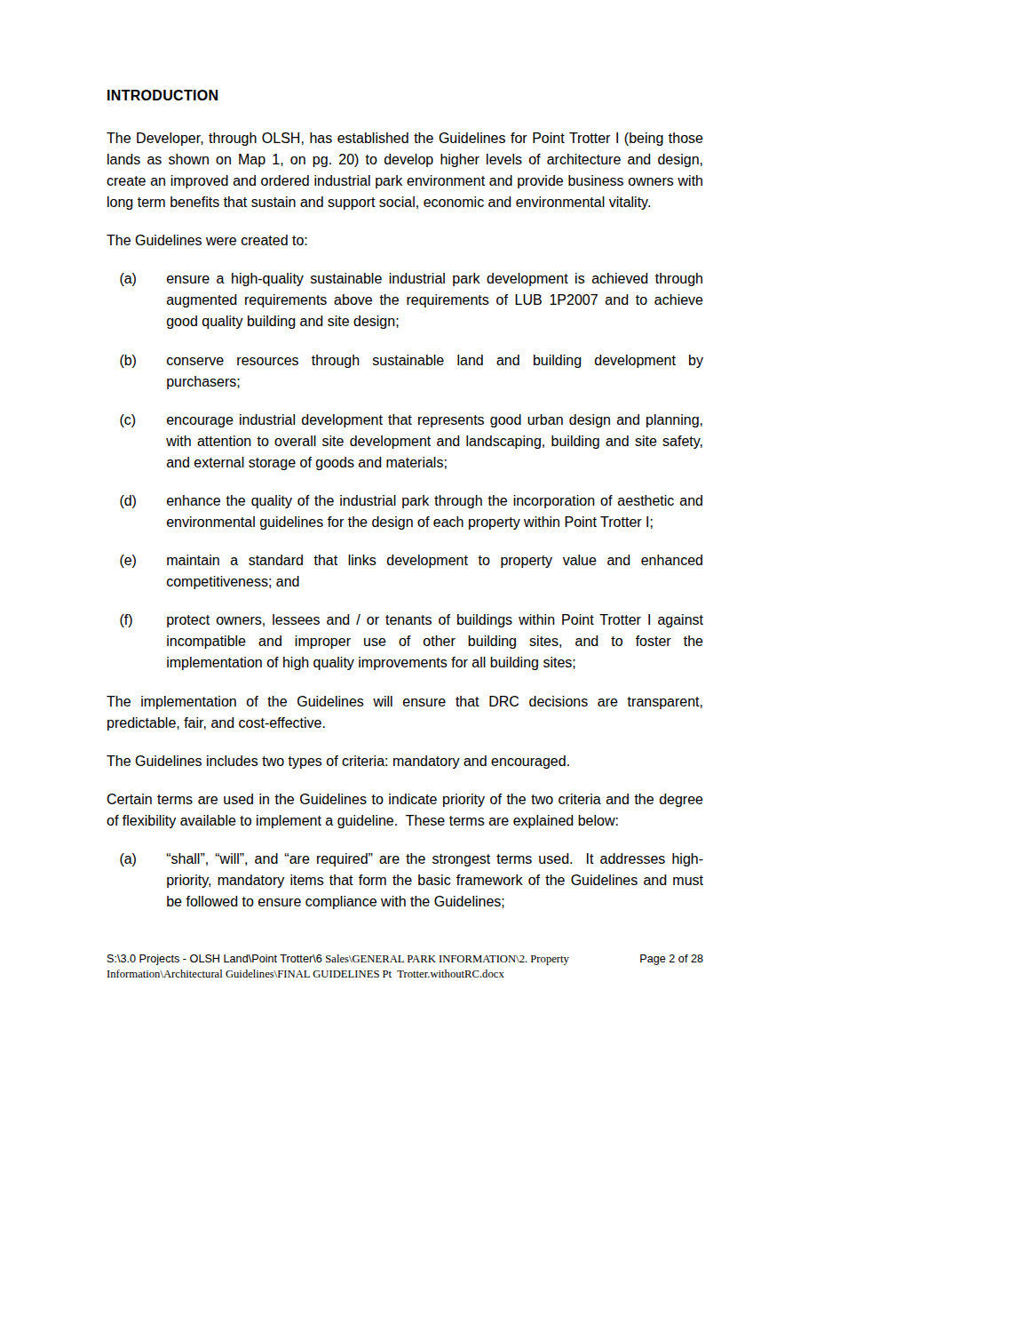INTRODUCTION
The Developer, through OLSH, has established the Guidelines for Point Trotter I (being those lands as shown on Map 1, on pg. 20) to develop higher levels of architecture and design, create an improved and ordered industrial park environment and provide business owners with long term benefits that sustain and support social, economic and environmental vitality.
The Guidelines were created to:
(a) ensure a high-quality sustainable industrial park development is achieved through augmented requirements above the requirements of LUB 1P2007 and to achieve good quality building and site design;
(b) conserve resources through sustainable land and building development by purchasers;
(c) encourage industrial development that represents good urban design and planning, with attention to overall site development and landscaping, building and site safety, and external storage of goods and materials;
(d) enhance the quality of the industrial park through the incorporation of aesthetic and environmental guidelines for the design of each property within Point Trotter I;
(e) maintain a standard that links development to property value and enhanced competitiveness; and
(f) protect owners, lessees and / or tenants of buildings within Point Trotter I against incompatible and improper use of other building sites, and to foster the implementation of high quality improvements for all building sites;
The implementation of the Guidelines will ensure that DRC decisions are transparent, predictable, fair, and cost-effective.
The Guidelines includes two types of criteria: mandatory and encouraged.
Certain terms are used in the Guidelines to indicate priority of the two criteria and the degree of flexibility available to implement a guideline. These terms are explained below:
(a)“shall”, “will”, and “are required” are the strongest terms used. It addresses high-priority, mandatory items that form the basic framework of the Guidelines and must be followed to ensure compliance with the Guidelines;
S:\3.0 Projects - OLSH Land\Point Trotter\6 Sales\GENERAL PARK INFORMATION\2. Property Information\Architectural Guidelines\FINAL GUIDELINES Pt Trotter.withoutRC.docx Page 2 of 28